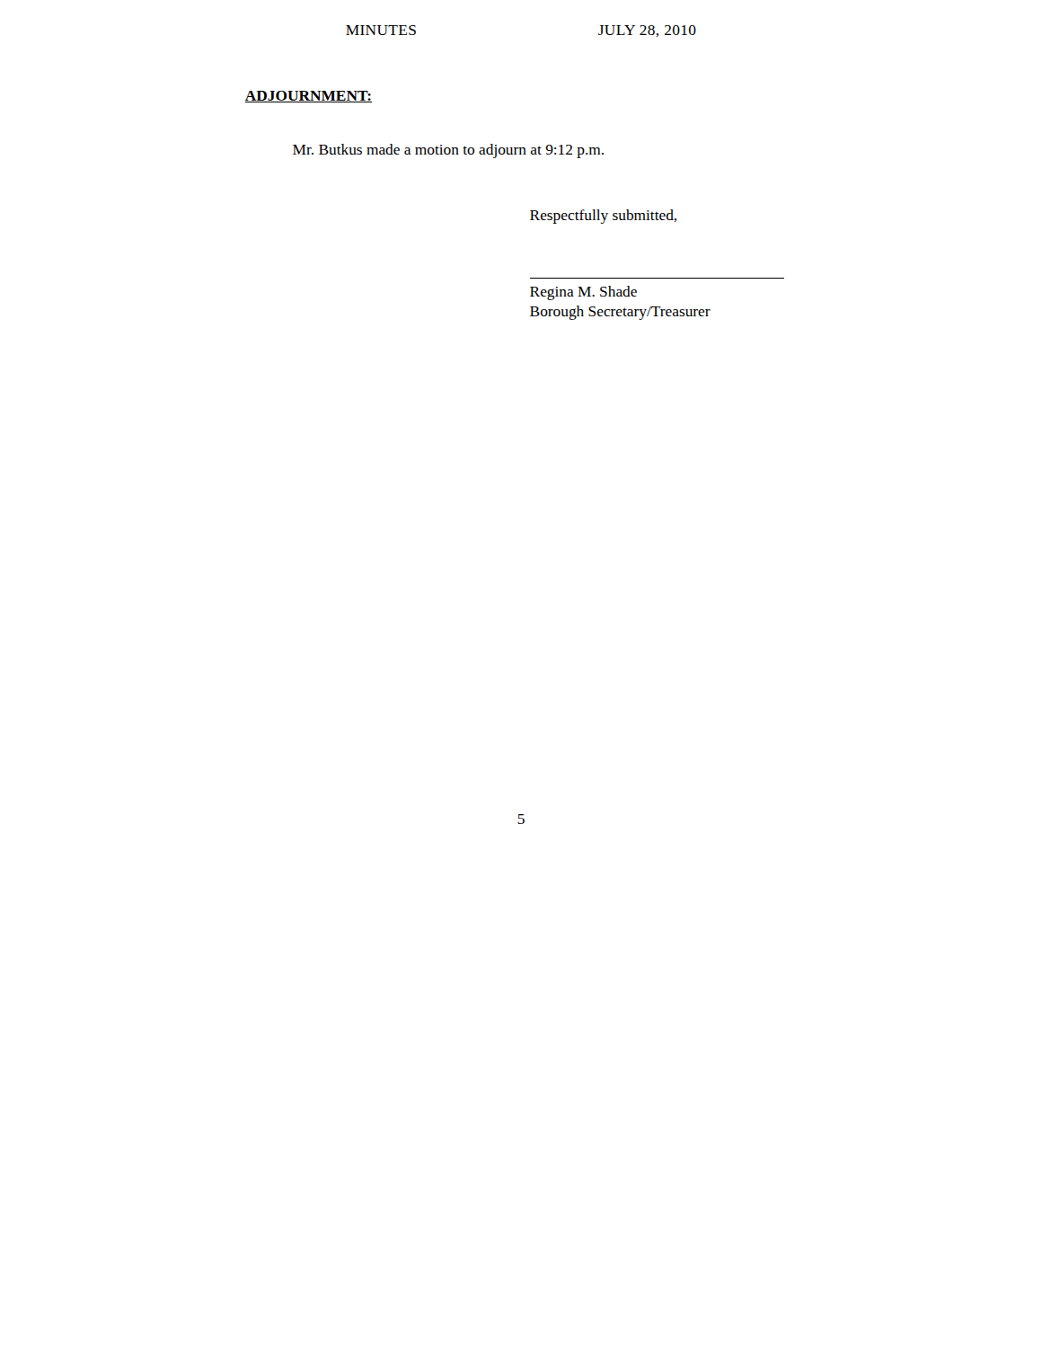MINUTES JULY 28, 2010
ADJOURNMENT:
Mr. Butkus made a motion to adjourn at 9:12 p.m.
Respectfully submitted,
Regina M. Shade
Borough Secretary/Treasurer
5